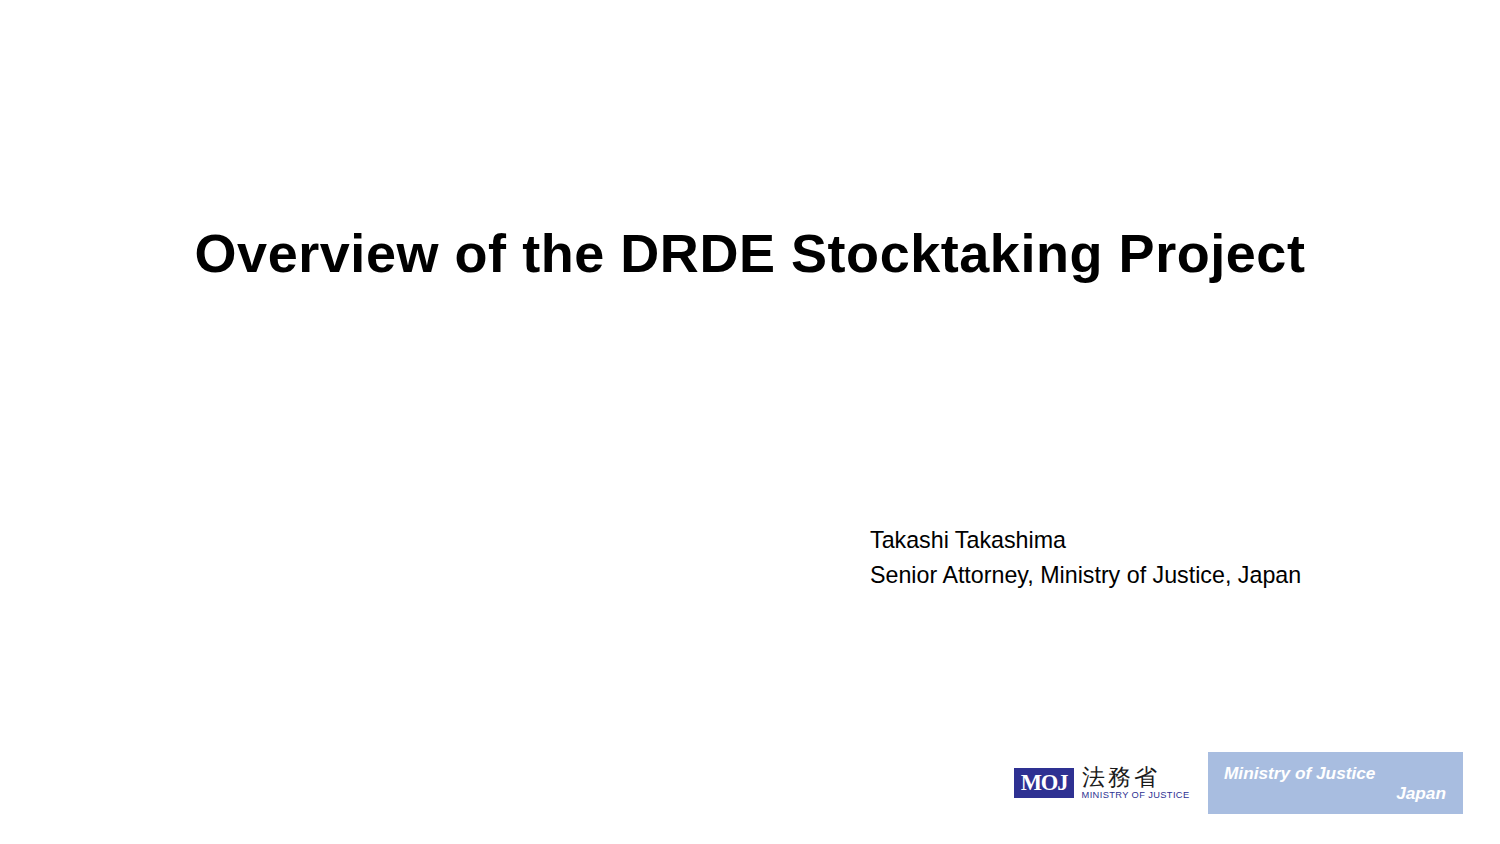Overview of the DRDE Stocktaking Project
Takashi Takashima
Senior Attorney, Ministry of Justice, Japan
MOJ 法務省 MINISTRY OF JUSTICE
Ministry of Justice
Japan